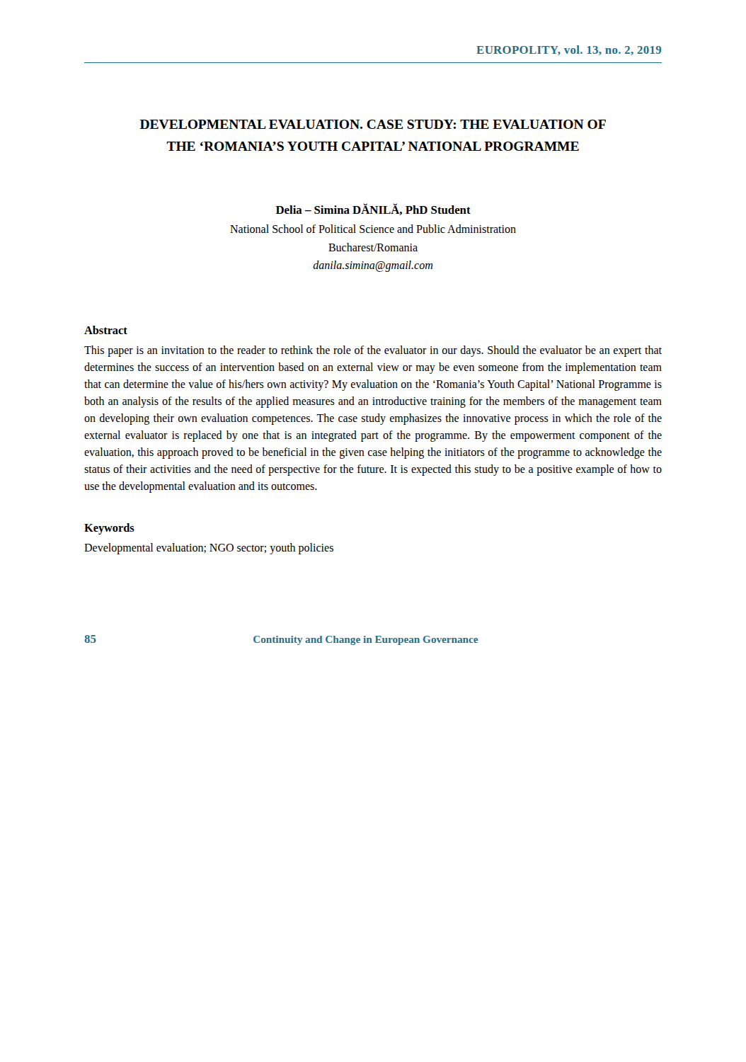EUROPOLITY, vol. 13, no. 2, 2019
Developmental Evaluation. Case Study: The Evaluation of the ‘Romania’s Youth Capital’ National Programme
Delia – Simina DĂNILĂ, PhD Student
National School of Political Science and Public Administration
Bucharest/Romania
danila.simina@gmail.com
Abstract
This paper is an invitation to the reader to rethink the role of the evaluator in our days. Should the evaluator be an expert that determines the success of an intervention based on an external view or may be even someone from the implementation team that can determine the value of his/hers own activity? My evaluation on the ‘Romania’s Youth Capital’ National Programme is both an analysis of the results of the applied measures and an introductive training for the members of the management team on developing their own evaluation competences. The case study emphasizes the innovative process in which the role of the external evaluator is replaced by one that is an integrated part of the programme. By the empowerment component of the evaluation, this approach proved to be beneficial in the given case helping the initiators of the programme to acknowledge the status of their activities and the need of perspective for the future. It is expected this study to be a positive example of how to use the developmental evaluation and its outcomes.
Keywords
Developmental evaluation; NGO sector; youth policies
85 Continuity and Change in European Governance